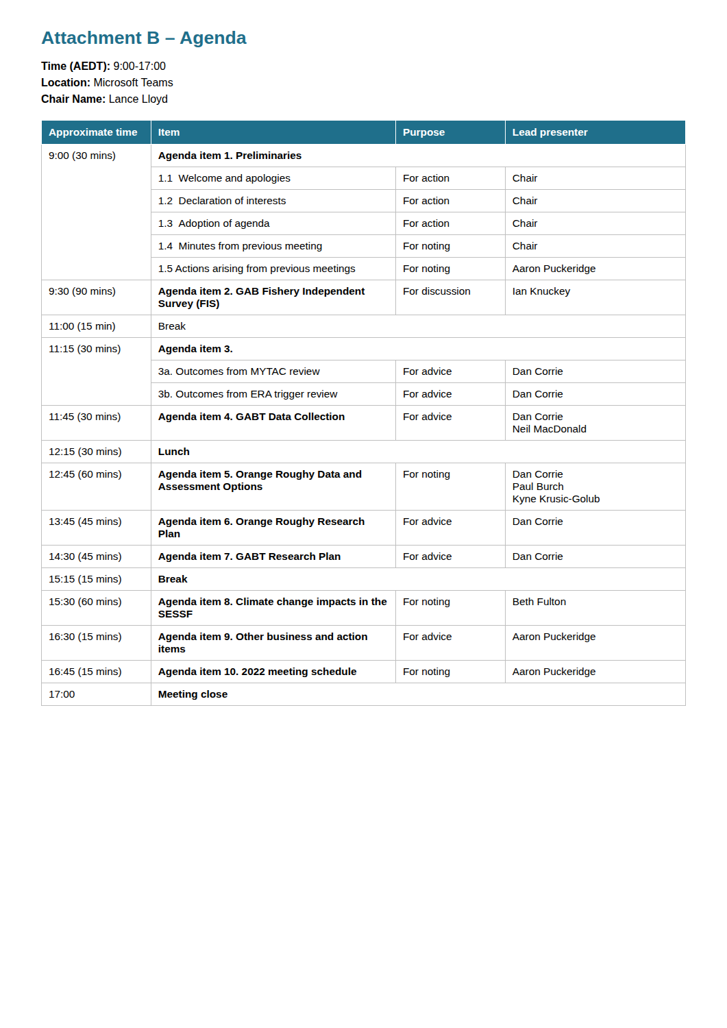Attachment B – Agenda
Time (AEDT): 9:00-17:00
Location: Microsoft Teams
Chair Name: Lance Lloyd
| Approximate time | Item | Purpose | Lead presenter |
| --- | --- | --- | --- |
| 9:00 (30 mins) | Agenda item 1. Preliminaries |
| 1.1 Welcome and apologies | For action | Chair |
| 1.2 Declaration of interests | For action | Chair |
| 1.3 Adoption of agenda | For action | Chair |
| 1.4 Minutes from previous meeting | For noting | Chair |
| 1.5 Actions arising from previous meetings | For noting | Aaron Puckeridge |
| 9:30 (90 mins) | Agenda item 2. GAB Fishery Independent Survey (FIS) | For discussion | Ian Knuckey |
| 11:00 (15 min) | Break |
| 11:15 (30 mins) | Agenda item 3. |
| 3a. Outcomes from MYTAC review | For advice | Dan Corrie |
| 3b. Outcomes from ERA trigger review | For advice | Dan Corrie |
| 11:45 (30 mins) | Agenda item 4. GABT Data Collection | For advice | Dan Corrie Neil MacDonald |
| 12:15 (30 mins) | Lunch |
| 12:45 (60 mins) | Agenda item 5. Orange Roughy Data and Assessment Options | For noting | Dan Corrie Paul Burch Kyne Krusic-Golub |
| 13:45 (45 mins) | Agenda item 6. Orange Roughy Research Plan | For advice | Dan Corrie |
| 14:30 (45 mins) | Agenda item 7. GABT Research Plan | For advice | Dan Corrie |
| 15:15 (15 mins) | Break |
| 15:30 (60 mins) | Agenda item 8. Climate change impacts in the SESSF | For noting | Beth Fulton |
| 16:30 (15 mins) | Agenda item 9. Other business and action items | For advice | Aaron Puckeridge |
| 16:45 (15 mins) | Agenda item 10. 2022 meeting schedule | For noting | Aaron Puckeridge |
| 17:00 | Meeting close |